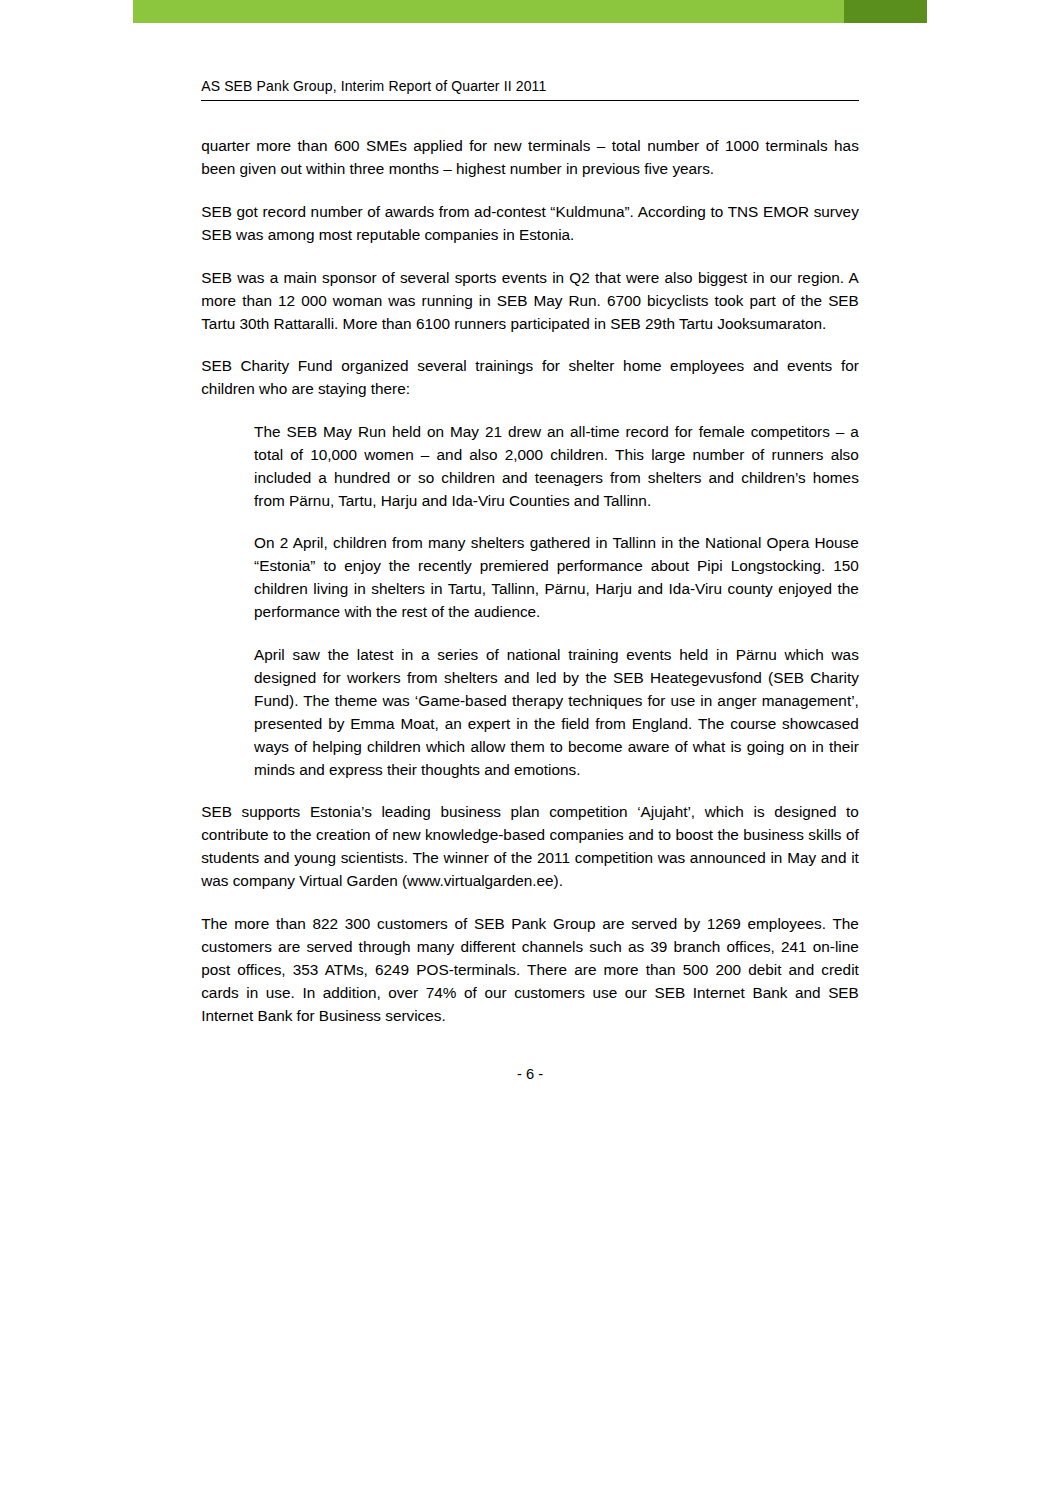AS SEB Pank Group, Interim Report of Quarter II 2011
quarter more than 600 SMEs applied for new terminals – total number of 1000 terminals has been given out within three months – highest number in previous five years.
SEB got record number of awards from ad-contest “Kuldmuna”. According to TNS EMOR survey SEB was among most reputable companies in Estonia.
SEB was a main sponsor of several sports events in Q2 that were also biggest in our region. A more than 12 000 woman was running in SEB May Run. 6700 bicyclists took part of the SEB Tartu 30th Rattaralli. More than 6100 runners participated in SEB 29th Tartu Jooksumaraton.
SEB Charity Fund organized several trainings for shelter home employees and events for children who are staying there:
The SEB May Run held on May 21 drew an all-time record for female competitors – a total of 10,000 women – and also 2,000 children. This large number of runners also included a hundred or so children and teenagers from shelters and children’s homes from Pärnu, Tartu, Harju and Ida-Viru Counties and Tallinn.
On 2 April, children from many shelters gathered in Tallinn in the National Opera House “Estonia” to enjoy the recently premiered performance about Pipi Longstocking. 150 children living in shelters in Tartu, Tallinn, Pärnu, Harju and Ida-Viru county enjoyed the performance with the rest of the audience.
April saw the latest in a series of national training events held in Pärnu which was designed for workers from shelters and led by the SEB Heategevusfond (SEB Charity Fund). The theme was ‘Game-based therapy techniques for use in anger management’, presented by Emma Moat, an expert in the field from England. The course showcased ways of helping children which allow them to become aware of what is going on in their minds and express their thoughts and emotions.
SEB supports Estonia’s leading business plan competition ‘Ajujaht’, which is designed to contribute to the creation of new knowledge-based companies and to boost the business skills of students and young scientists. The winner of the 2011 competition was announced in May and it was company Virtual Garden (www.virtualgarden.ee).
The more than 822 300 customers of SEB Pank Group are served by 1269 employees. The customers are served through many different channels such as 39 branch offices, 241 on-line post offices, 353 ATMs, 6249 POS-terminals. There are more than 500 200 debit and credit cards in use. In addition, over 74% of our customers use our SEB Internet Bank and SEB Internet Bank for Business services.
- 6 -